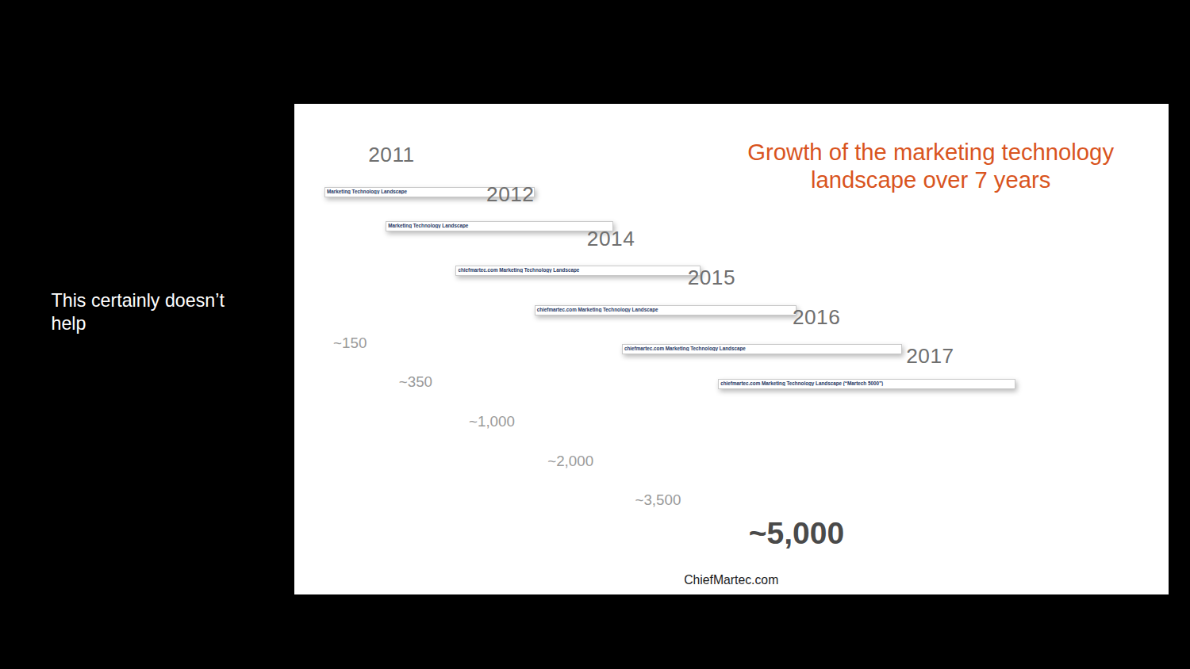This certainly doesn’t help
Growth of the marketing technology landscape over 7 years
Marketing Technology Landscape
2011 ~150
Marketing Technology Landscape
2012 ~350
chiefmartec.com Marketing Technology Landscape
2014 ~1,000
chiefmartec.com Marketing Technology Landscape
2015 ~2,000
chiefmartec.com Marketing Technology Landscape
2016 ~3,500
chiefmartec.com Marketing Technology Landscape (“Martech 5000”)
2017 ~5,000
ChiefMartec.com